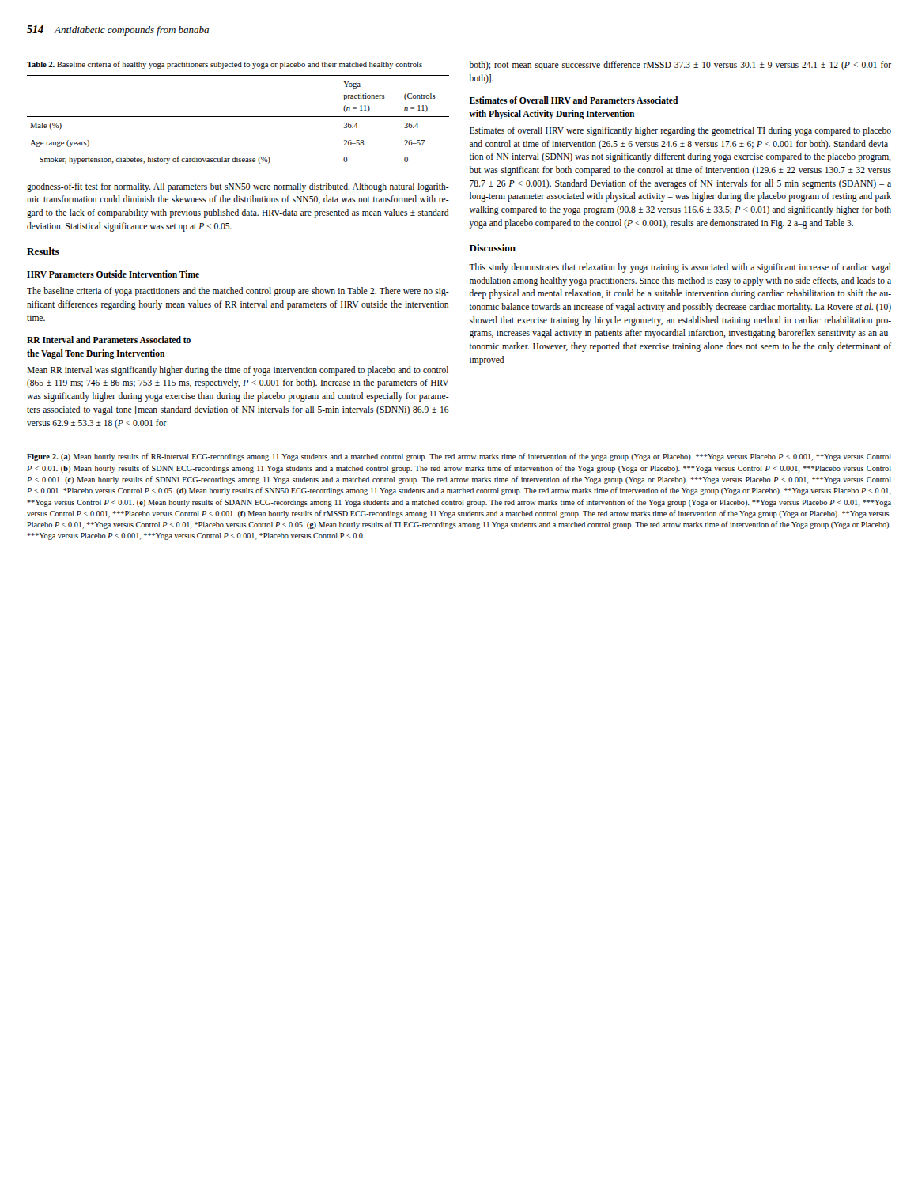514 Antidiabetic compounds from banaba
Table 2. Baseline criteria of healthy yoga practitioners subjected to yoga or placebo and their matched healthy controls
| | Yoga practitioners ( n = 11) | (Controls n = 11) |
| --- | --- | --- |
| Male (%) | 36.4 | 36.4 |
| Age range (years) | 26–58 | 26–57 |
| Smoker, hypertension, diabetes, history of cardiovascular disease (%) | 0 | 0 |
goodness-of-fit test for normality. All parameters but sNN50 were normally distributed. Although natural logarithmic transformation could diminish the skewness of the distributions of sNN50, data was not transformed with regard to the lack of comparability with previous published data. HRV-data are presented as mean values ± standard deviation. Statistical significance was set up at P < 0.05.
Results
HRV Parameters Outside Intervention Time
The baseline criteria of yoga practitioners and the matched control group are shown in Table 2. There were no significant differences regarding hourly mean values of RR interval and parameters of HRV outside the intervention time.
RR Interval and Parameters Associated to
the Vagal Tone During Intervention
Mean RR interval was significantly higher during the time of yoga intervention compared to placebo and to control (865 ± 119 ms; 746 ± 86 ms; 753 ± 115 ms, respectively, P < 0.001 for both). Increase in the parameters of HRV was significantly higher during yoga exercise than during the placebo program and control especially for parameters associated to vagal tone [mean standard deviation of NN intervals for all 5-min intervals (SDNNi) 86.9 ± 16 versus 62.9 ± 53.3 ± 18 (P < 0.001 for
both); root mean square successive difference rMSSD 37.3 ± 10 versus 30.1 ± 9 versus 24.1 ± 12 (P < 0.01 for both)].
Estimates of Overall HRV and Parameters Associated
with Physical Activity During Intervention
Estimates of overall HRV were significantly higher regarding the geometrical TI during yoga compared to placebo and control at time of intervention (26.5 ± 6 versus 24.6 ± 8 versus 17.6 ± 6; P < 0.001 for both). Standard deviation of NN interval (SDNN) was not significantly different during yoga exercise compared to the placebo program, but was significant for both compared to the control at time of intervention (129.6 ± 22 versus 130.7 ± 32 versus 78.7 ± 26 P < 0.001). Standard Deviation of the averages of NN intervals for all 5 min segments (SDANN) – a long-term parameter associated with physical activity – was higher during the placebo program of resting and park walking compared to the yoga program (90.8 ± 32 versus 116.6 ± 33.5; P < 0.01) and significantly higher for both yoga and placebo compared to the control (P < 0.001), results are demonstrated in Fig. 2 a–g and Table 3.
Discussion
This study demonstrates that relaxation by yoga training is associated with a significant increase of cardiac vagal modulation among healthy yoga practitioners. Since this method is easy to apply with no side effects, and leads to a deep physical and mental relaxation, it could be a suitable intervention during cardiac rehabilitation to shift the autonomic balance towards an increase of vagal activity and possibly decrease cardiac mortality. La Rovere et al. (10) showed that exercise training by bicycle ergometry, an established training method in cardiac rehabilitation programs, increases vagal activity in patients after myocardial infarction, investigating baroreflex sensitivity as an autonomic marker. However, they reported that exercise training alone does not seem to be the only determinant of improved
Figure 2. (a) Mean hourly results of RR-interval ECG-recordings among 11 Yoga students and a matched control group. The red arrow marks time of intervention of the yoga group (Yoga or Placebo). ***Yoga versus Placebo P < 0.001, **Yoga versus Control P < 0.01. (b) Mean hourly results of SDNN ECG-recordings among 11 Yoga students and a matched control group. The red arrow marks time of intervention of the Yoga group (Yoga or Placebo). ***Yoga versus Control P < 0.001, ***Placebo versus Control P < 0.001. (c) Mean hourly results of SDNNi ECG-recordings among 11 Yoga students and a matched control group. The red arrow marks time of intervention of the Yoga group (Yoga or Placebo). ***Yoga versus Placebo P < 0.001, ***Yoga versus Control P < 0.001. *Placebo versus Control P < 0.05. (d) Mean hourly results of SNN50 ECG-recordings among 11 Yoga students and a matched control group. The red arrow marks time of intervention of the Yoga group (Yoga or Placebo). **Yoga versus Placebo P < 0.01, **Yoga versus Control P < 0.01. (e) Mean hourly results of SDANN ECG-recordings among 11 Yoga students and a matched control group. The red arrow marks time of intervention of the Yoga group (Yoga or Placebo). **Yoga versus Placebo P < 0.01, ***Yoga versus Control P < 0.001, ***Placebo versus Control P < 0.001. (f) Mean hourly results of rMSSD ECG-recordings among 11 Yoga students and a matched control group. The red arrow marks time of intervention of the Yoga group (Yoga or Placebo). **Yoga versus. Placebo P < 0.01, **Yoga versus Control P < 0.01, *Placebo versus Control P < 0.05. (g) Mean hourly results of TI ECG-recordings among 11 Yoga students and a matched control group. The red arrow marks time of intervention of the Yoga group (Yoga or Placebo). ***Yoga versus Placebo P < 0.001, ***Yoga versus Control P < 0.001, *Placebo versus Control P < 0.0.